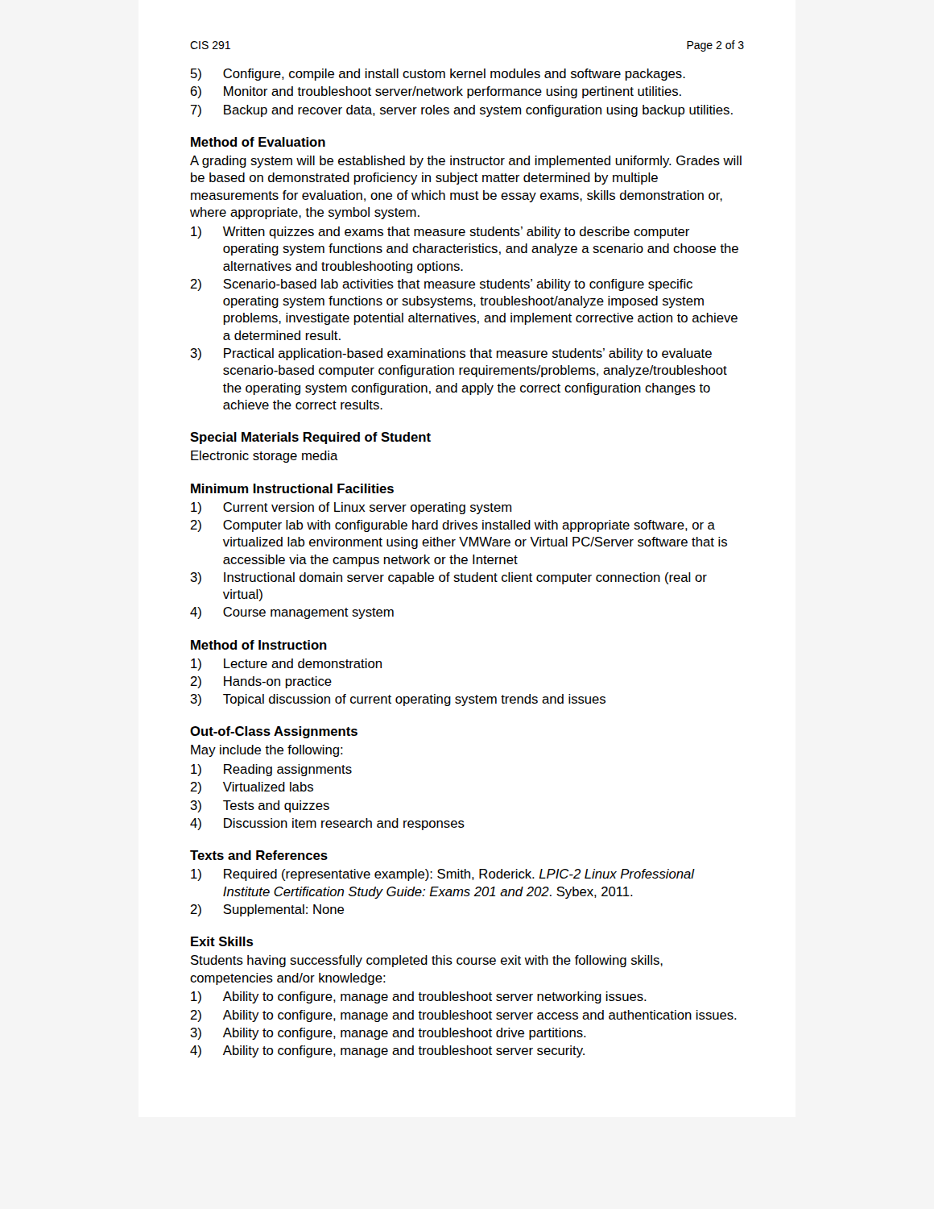CIS 291 Page 2 of 3
5) Configure, compile and install custom kernel modules and software packages.
6) Monitor and troubleshoot server/network performance using pertinent utilities.
7) Backup and recover data, server roles and system configuration using backup utilities.
Method of Evaluation
A grading system will be established by the instructor and implemented uniformly. Grades will be based on demonstrated proficiency in subject matter determined by multiple measurements for evaluation, one of which must be essay exams, skills demonstration or, where appropriate, the symbol system.
1) Written quizzes and exams that measure students’ ability to describe computer operating system functions and characteristics, and analyze a scenario and choose the alternatives and troubleshooting options.
2) Scenario-based lab activities that measure students’ ability to configure specific operating system functions or subsystems, troubleshoot/analyze imposed system problems, investigate potential alternatives, and implement corrective action to achieve a determined result.
3) Practical application-based examinations that measure students’ ability to evaluate scenario-based computer configuration requirements/problems, analyze/troubleshoot the operating system configuration, and apply the correct configuration changes to achieve the correct results.
Special Materials Required of Student
Electronic storage media
Minimum Instructional Facilities
1) Current version of Linux server operating system
2) Computer lab with configurable hard drives installed with appropriate software, or a virtualized lab environment using either VMWare or Virtual PC/Server software that is accessible via the campus network or the Internet
3) Instructional domain server capable of student client computer connection (real or virtual)
4) Course management system
Method of Instruction
1) Lecture and demonstration
2) Hands-on practice
3) Topical discussion of current operating system trends and issues
Out-of-Class Assignments
May include the following:
1) Reading assignments
2) Virtualized labs
3) Tests and quizzes
4) Discussion item research and responses
Texts and References
1) Required (representative example): Smith, Roderick. LPIC-2 Linux Professional Institute Certification Study Guide: Exams 201 and 202. Sybex, 2011.
2) Supplemental: None
Exit Skills
Students having successfully completed this course exit with the following skills, competencies and/or knowledge:
1) Ability to configure, manage and troubleshoot server networking issues.
2) Ability to configure, manage and troubleshoot server access and authentication issues.
3) Ability to configure, manage and troubleshoot drive partitions.
4) Ability to configure, manage and troubleshoot server security.